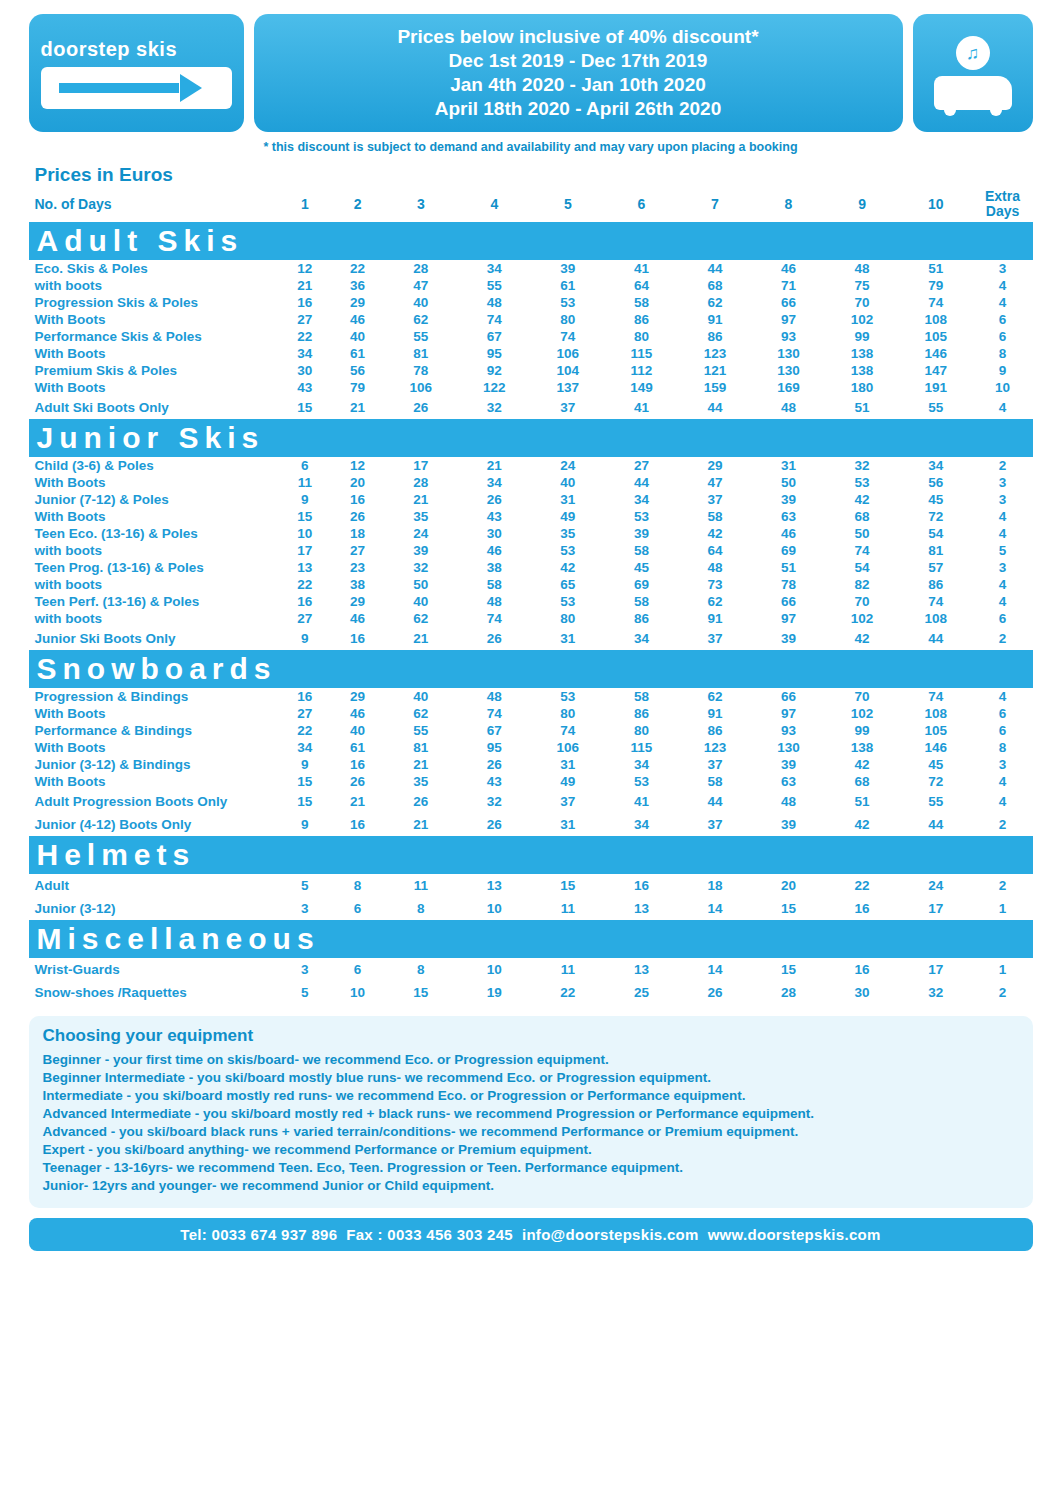doorstep skis
Prices below inclusive of 40% discount*
Dec 1st 2019 - Dec 17th 2019
Jan 4th 2020 - Jan 10th 2020
April 18th 2020 - April 26th 2020
♫
* this discount is subject to demand and availability and may vary upon placing a booking
Prices in Euros
| No. of Days | 1 | 2 | 3 | 4 | 5 | 6 | 7 | 8 | 9 | 10 | Extra Days |
| --- | --- | --- | --- | --- | --- | --- | --- | --- | --- | --- | --- |
| Adult Skis |
| Eco. Skis & Poles | 12 | 22 | 28 | 34 | 39 | 41 | 44 | 46 | 48 | 51 | 3 |
| with boots | 21 | 36 | 47 | 55 | 61 | 64 | 68 | 71 | 75 | 79 | 4 |
| Progression Skis & Poles | 16 | 29 | 40 | 48 | 53 | 58 | 62 | 66 | 70 | 74 | 4 |
| With Boots | 27 | 46 | 62 | 74 | 80 | 86 | 91 | 97 | 102 | 108 | 6 |
| Performance Skis & Poles | 22 | 40 | 55 | 67 | 74 | 80 | 86 | 93 | 99 | 105 | 6 |
| With Boots | 34 | 61 | 81 | 95 | 106 | 115 | 123 | 130 | 138 | 146 | 8 |
| Premium Skis & Poles | 30 | 56 | 78 | 92 | 104 | 112 | 121 | 130 | 138 | 147 | 9 |
| With Boots | 43 | 79 | 106 | 122 | 137 | 149 | 159 | 169 | 180 | 191 | 10 |
| Adult Ski Boots Only | 15 | 21 | 26 | 32 | 37 | 41 | 44 | 48 | 51 | 55 | 4 |
| Junior Skis |
| Child (3-6) & Poles | 6 | 12 | 17 | 21 | 24 | 27 | 29 | 31 | 32 | 34 | 2 |
| With Boots | 11 | 20 | 28 | 34 | 40 | 44 | 47 | 50 | 53 | 56 | 3 |
| Junior (7-12) & Poles | 9 | 16 | 21 | 26 | 31 | 34 | 37 | 39 | 42 | 45 | 3 |
| With Boots | 15 | 26 | 35 | 43 | 49 | 53 | 58 | 63 | 68 | 72 | 4 |
| Teen Eco. (13-16) & Poles | 10 | 18 | 24 | 30 | 35 | 39 | 42 | 46 | 50 | 54 | 4 |
| with boots | 17 | 27 | 39 | 46 | 53 | 58 | 64 | 69 | 74 | 81 | 5 |
| Teen Prog. (13-16) & Poles | 13 | 23 | 32 | 38 | 42 | 45 | 48 | 51 | 54 | 57 | 3 |
| with boots | 22 | 38 | 50 | 58 | 65 | 69 | 73 | 78 | 82 | 86 | 4 |
| Teen Perf. (13-16) & Poles | 16 | 29 | 40 | 48 | 53 | 58 | 62 | 66 | 70 | 74 | 4 |
| with boots | 27 | 46 | 62 | 74 | 80 | 86 | 91 | 97 | 102 | 108 | 6 |
| Junior Ski Boots Only | 9 | 16 | 21 | 26 | 31 | 34 | 37 | 39 | 42 | 44 | 2 |
| Snowboards |
| Progression & Bindings | 16 | 29 | 40 | 48 | 53 | 58 | 62 | 66 | 70 | 74 | 4 |
| With Boots | 27 | 46 | 62 | 74 | 80 | 86 | 91 | 97 | 102 | 108 | 6 |
| Performance & Bindings | 22 | 40 | 55 | 67 | 74 | 80 | 86 | 93 | 99 | 105 | 6 |
| With Boots | 34 | 61 | 81 | 95 | 106 | 115 | 123 | 130 | 138 | 146 | 8 |
| Junior (3-12) & Bindings | 9 | 16 | 21 | 26 | 31 | 34 | 37 | 39 | 42 | 45 | 3 |
| With Boots | 15 | 26 | 35 | 43 | 49 | 53 | 58 | 63 | 68 | 72 | 4 |
| Adult Progression Boots Only | 15 | 21 | 26 | 32 | 37 | 41 | 44 | 48 | 51 | 55 | 4 |
| Junior (4-12) Boots Only | 9 | 16 | 21 | 26 | 31 | 34 | 37 | 39 | 42 | 44 | 2 |
| Helmets |
| Adult | 5 | 8 | 11 | 13 | 15 | 16 | 18 | 20 | 22 | 24 | 2 |
| Junior (3-12) | 3 | 6 | 8 | 10 | 11 | 13 | 14 | 15 | 16 | 17 | 1 |
| Miscellaneous |
| Wrist-Guards | 3 | 6 | 8 | 10 | 11 | 13 | 14 | 15 | 16 | 17 | 1 |
| Snow-shoes /Raquettes | 5 | 10 | 15 | 19 | 22 | 25 | 26 | 28 | 30 | 32 | 2 |
Choosing your equipment
Beginner - your first time on skis/board- we recommend Eco. or Progression equipment.
Beginner Intermediate - you ski/board mostly blue runs- we recommend Eco. or Progression equipment.
Intermediate - you ski/board mostly red runs- we recommend Eco. or Progression or Performance equipment.
Advanced Intermediate - you ski/board mostly red + black runs- we recommend Progression or Performance equipment.
Advanced - you ski/board black runs + varied terrain/conditions- we recommend Performance or Premium equipment.
Expert - you ski/board anything- we recommend Performance or Premium equipment.
Teenager - 13-16yrs- we recommend Teen. Eco, Teen. Progression or Teen. Performance equipment.
Junior- 12yrs and younger- we recommend Junior or Child equipment.
Tel: 0033 674 937 896 Fax : 0033 456 303 245 info@doorstepskis.com www.doorstepskis.com